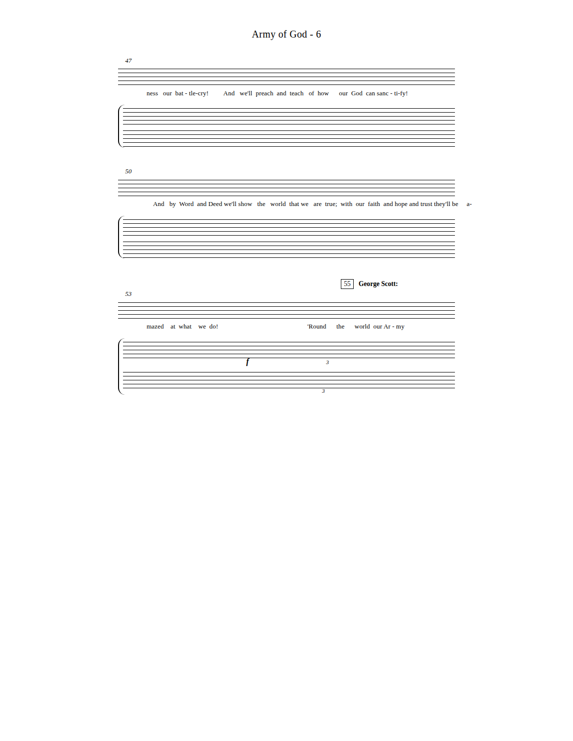Army of God - 6
47
ness our bat - tle-cry! And we'll preach and teach of how our God can sanc - ti-fy!
50
And by Word and Deed we'll show the world that we are true; with our faith and hope and trust they'll be a-
55 George Scott:
53
mazed at what we do! 'Round the world our Ar - my
f 3
3